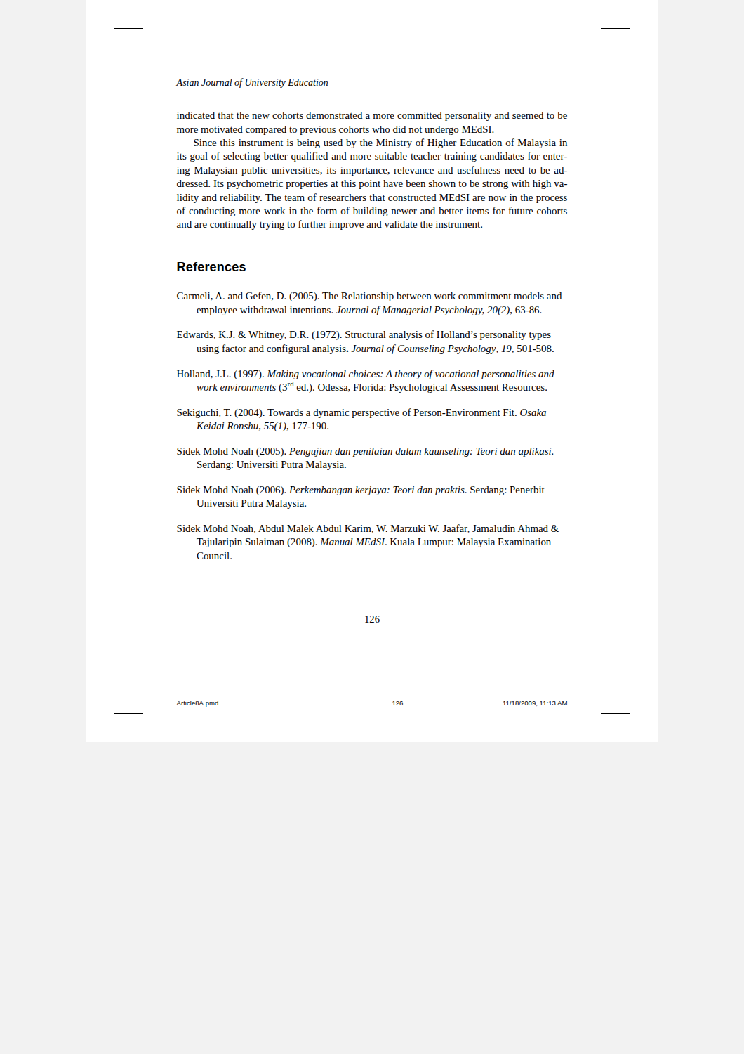Asian Journal of University Education
indicated that the new cohorts demonstrated a more committed personality and seemed to be more motivated compared to previous cohorts who did not undergo MEdSI.
Since this instrument is being used by the Ministry of Higher Education of Malaysia in its goal of selecting better qualified and more suitable teacher training candidates for entering Malaysian public universities, its importance, relevance and usefulness need to be addressed. Its psychometric properties at this point have been shown to be strong with high validity and reliability. The team of researchers that constructed MEdSI are now in the process of conducting more work in the form of building newer and better items for future cohorts and are continually trying to further improve and validate the instrument.
References
Carmeli, A. and Gefen, D. (2005). The Relationship between work commitment models and employee withdrawal intentions. Journal of Managerial Psychology, 20(2), 63-86.
Edwards, K.J. & Whitney, D.R. (1972). Structural analysis of Holland’s personality types using factor and configural analysis. Journal of Counseling Psychology, 19, 501-508.
Holland, J.L. (1997). Making vocational choices: A theory of vocational personalities and work environments (3rd ed.). Odessa, Florida: Psychological Assessment Resources.
Sekiguchi, T. (2004). Towards a dynamic perspective of Person-Environment Fit. Osaka Keidai Ronshu, 55(1), 177-190.
Sidek Mohd Noah (2005). Pengujian dan penilaian dalam kaunseling: Teori dan aplikasi. Serdang: Universiti Putra Malaysia.
Sidek Mohd Noah (2006). Perkembangan kerjaya: Teori dan praktis. Serdang: Penerbit Universiti Putra Malaysia.
Sidek Mohd Noah, Abdul Malek Abdul Karim, W. Marzuki W. Jaafar, Jamaludin Ahmad & Tajularipin Sulaiman (2008). Manual MEdSI. Kuala Lumpur: Malaysia Examination Council.
126
Article8A.pmd 126 11/18/2009, 11:13 AM